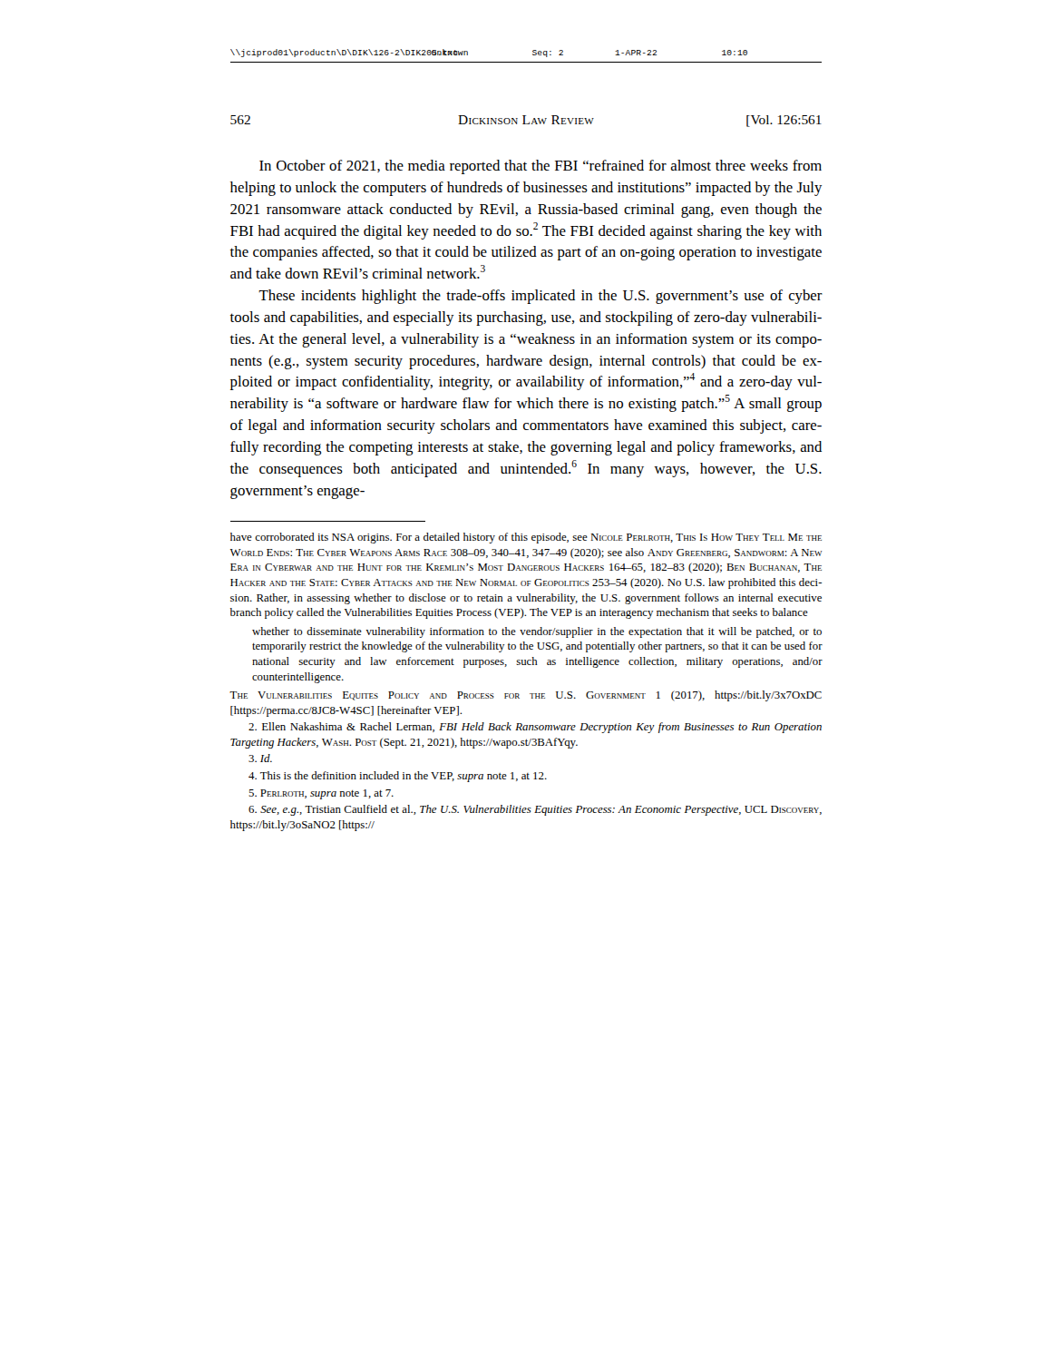\\jciprod01\productn\D\DIK\126-2\DIK205.txt unknown Seq: 21-APR-2210:10
562 Dickinson Law Review [Vol. 126:561
In October of 2021, the media reported that the FBI “refrained for almost three weeks from helping to unlock the computers of hundreds of businesses and institutions” impacted by the July 2021 ransomware attack conducted by REvil, a Russia-based criminal gang, even though the FBI had acquired the digital key needed to do so.2 The FBI decided against sharing the key with the companies affected, so that it could be utilized as part of an on-going operation to investigate and take down REvil’s criminal network.3
These incidents highlight the trade-offs implicated in the U.S. government’s use of cyber tools and capabilities, and especially its purchasing, use, and stockpiling of zero-day vulnerabilities. At the general level, a vulnerability is a “weakness in an information system or its components (e.g., system security procedures, hardware design, internal controls) that could be exploited or impact confidentiality, integrity, or availability of information,”4 and a zero-day vulnerability is “a software or hardware flaw for which there is no existing patch.”5 A small group of legal and information security scholars and commentators have examined this subject, carefully recording the competing interests at stake, the governing legal and policy frameworks, and the consequences both anticipated and unintended.6 In many ways, however, the U.S. government’s engage-
have corroborated its NSA origins. For a detailed history of this episode, see Nicole Perlroth, This Is How They Tell Me the World Ends: The Cyber Weapons Arms Race 308–09, 340–41, 347–49 (2020); see also Andy Greenberg, Sandworm: A New Era in Cyberwar and the Hunt for the Kremlin’s Most Dangerous Hackers 164–65, 182–83 (2020); Ben Buchanan, The Hacker and the State: Cyber Attacks and the New Normal of Geopolitics 253–54 (2020). No U.S. law prohibited this decision. Rather, in assessing whether to disclose or to retain a vulnerability, the U.S. government follows an internal executive branch policy called the Vulnerabilities Equities Process (VEP). The VEP is an interagency mechanism that seeks to balance
whether to disseminate vulnerability information to the vendor/supplier in the expectation that it will be patched, or to temporarily restrict the knowledge of the vulnerability to the USG, and potentially other partners, so that it can be used for national security and law enforcement purposes, such as intelligence collection, military operations, and/or counterintelligence.
The Vulnerabilities Equites Policy and Process for the U.S. Government 1 (2017), https://bit.ly/3x7OxDC [https://perma.cc/8JC8-W4SC] [hereinafter VEP].
2. Ellen Nakashima & Rachel Lerman, FBI Held Back Ransomware Decryption Key from Businesses to Run Operation Targeting Hackers, Wash. Post (Sept. 21, 2021), https://wapo.st/3BAfYqy.
3. Id.
4. This is the definition included in the VEP, supra note 1, at 12.
5. Perlroth, supra note 1, at 7.
6. See, e.g., Tristian Caulfield et al., The U.S. Vulnerabilities Equities Process: An Economic Perspective, UCL Discovery, https://bit.ly/3oSaNO2 [https://